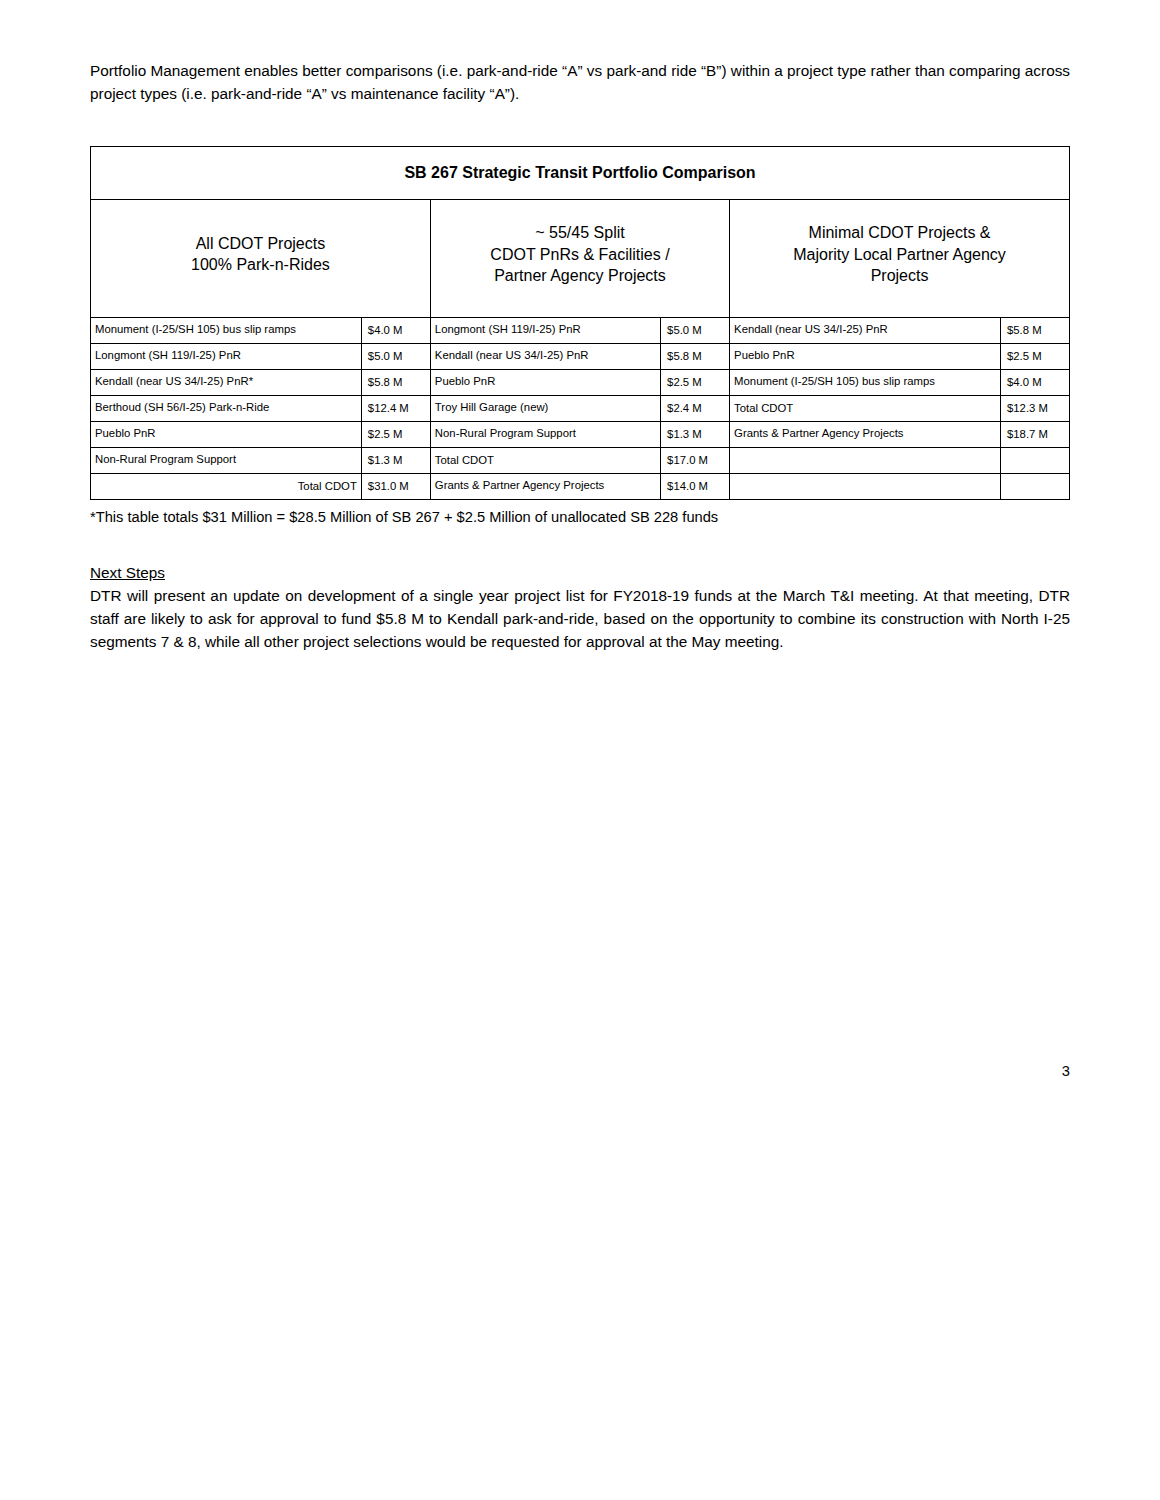Portfolio Management enables better comparisons (i.e. park-and-ride “A” vs park-and ride “B”) within a project type rather than comparing across project types (i.e. park-and-ride “A” vs maintenance facility “A”).
| SB 267 Strategic Transit Portfolio Comparison |
| --- |
| All CDOT Projects 100% Park-n-Rides | ~ 55/45 Split CDOT PnRs & Facilities / Partner Agency Projects | Minimal CDOT Projects & Majority Local Partner Agency Projects |
| Monument (I-25/SH 105) bus slip ramps | $4.0 M | Longmont (SH 119/I-25) PnR | $5.0 M | Kendall (near US 34/I-25) PnR | $5.8 M |
| Longmont (SH 119/I-25) PnR | $5.0 M | Kendall (near US 34/I-25) PnR | $5.8 M | Pueblo PnR | $2.5 M |
| Kendall (near US 34/I-25) PnR* | $5.8 M | Pueblo PnR | $2.5 M | Monument (I-25/SH 105) bus slip ramps | $4.0 M |
| Berthoud (SH 56/I-25) Park-n-Ride | $12.4 M | Troy Hill Garage (new) | $2.4 M | Total CDOT | $12.3 M |
| Pueblo PnR | $2.5 M | Non-Rural Program Support | $1.3 M | Grants & Partner Agency Projects | $18.7 M |
| Non-Rural Program Support | $1.3 M | Total CDOT | $17.0 M | | |
| Total CDOT | $31.0 M | Grants & Partner Agency Projects | $14.0 M | | |
*This table totals $31 Million = $28.5 Million of SB 267 + $2.5 Million of unallocated SB 228 funds
Next Steps
DTR will present an update on development of a single year project list for FY2018-19 funds at the March T&I meeting. At that meeting, DTR staff are likely to ask for approval to fund $5.8 M to Kendall park-and-ride, based on the opportunity to combine its construction with North I-25 segments 7 & 8, while all other project selections would be requested for approval at the May meeting.
3